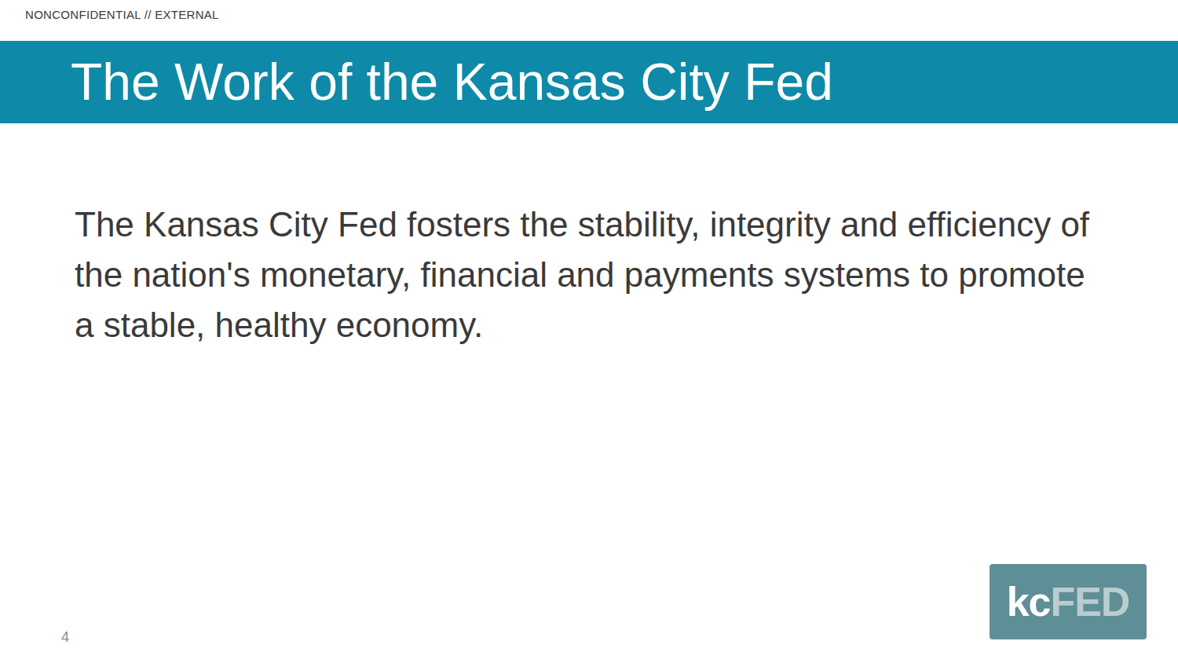NONCONFIDENTIAL // EXTERNAL
The Work of the Kansas City Fed
The Kansas City Fed fosters the stability, integrity and efficiency of the nation's monetary, financial and payments systems to promote a stable, healthy economy.
4
kc FED